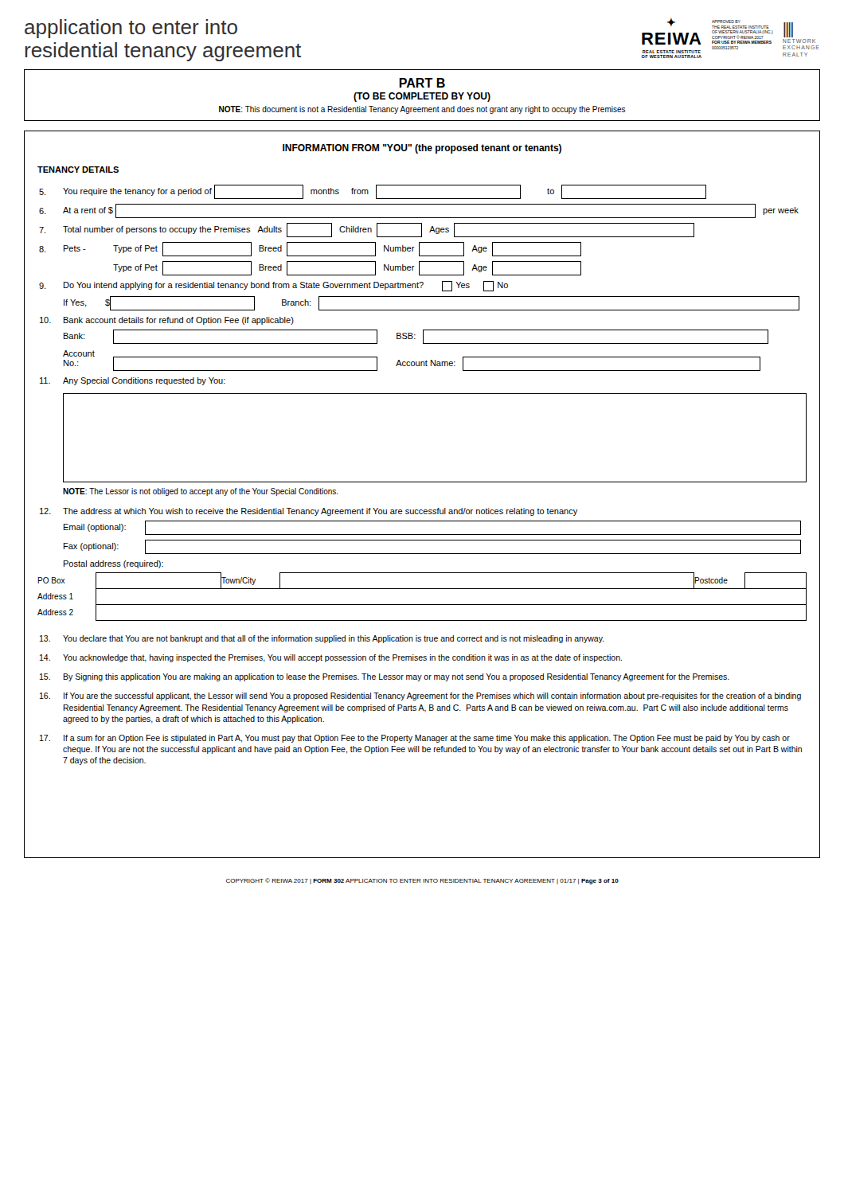application to enter into
residential tenancy agreement
✦
REIWA
REAL ESTATE INSTITUTE
OF WESTERN AUSTRALIA
APPROVED BY
THE REAL ESTATE INSTITUTE
OF WESTERN AUSTRALIA (INC.)
COPYRIGHT © REIWA 2017
FOR USE BY REIWA MEMBERS
000005123572
||||
NETWORK
EXCHANGE
REALTY
PART B
(TO BE COMPLETED BY YOU)
NOTE: This document is not a Residential Tenancy Agreement and does not grant any right to occupy the Premises
INFORMATION FROM "YOU" (the proposed tenant or tenants)
TENANCY DETAILS
| 5. | You require the tenancy for a period of months from to |
| 6. | At a rent of $ per week |
| 7. | Total number of persons to occupy the Premises Adults Children Ages |
| 8. | Pets - Type of Pet Breed Number Age |
| | Type of Pet Breed Number Age |
| 9. | Do You intend applying for a residential tenancy bond from a State Government Department? Yes No |
| | If Yes, $ Branch: |
| 10. | Bank account details for refund of Option Fee (if applicable) |
| | Bank: BSB: |
| | Account No.: Account Name: |
| 11. | Any Special Conditions requested by You: |
| | NOTE : The Lessor is not obliged to accept any of the Your Special Conditions. |
| 12. | The address at which You wish to receive the Residential Tenancy Agreement if You are successful and/or notices relating to tenancy |
| | Email (optional): |
| | Fax (optional): |
| | Postal address (required): |
| PO Box | | Town/City | | Postcode | |
| Address 1 | |
| Address 2 | |
| 13. | You declare that You are not bankrupt and that all of the information supplied in this Application is true and correct and is not misleading in anyway. |
| 14. | You acknowledge that, having inspected the Premises, You will accept possession of the Premises in the condition it was in as at the date of inspection. |
| 15. | By Signing this application You are making an application to lease the Premises. The Lessor may or may not send You a proposed Residential Tenancy Agreement for the Premises. |
| 16. | If You are the successful applicant, the Lessor will send You a proposed Residential Tenancy Agreement for the Premises which will contain information about pre-requisites for the creation of a binding Residential Tenancy Agreement. The Residential Tenancy Agreement will be comprised of Parts A, B and C. Parts A and B can be viewed on reiwa.com.au. Part C will also include additional terms agreed to by the parties, a draft of which is attached to this Application. |
| 17. | If a sum for an Option Fee is stipulated in Part A, You must pay that Option Fee to the Property Manager at the same time You make this application. The Option Fee must be paid by You by cash or cheque. If You are not the successful applicant and have paid an Option Fee, the Option Fee will be refunded to You by way of an electronic transfer to Your bank account details set out in Part B within 7 days of the decision. |
COPYRIGHT © REIWA 2017 | FORM 302 APPLICATION TO ENTER INTO RESIDENTIAL TENANCY AGREEMENT | 01/17 | Page 3 of 10